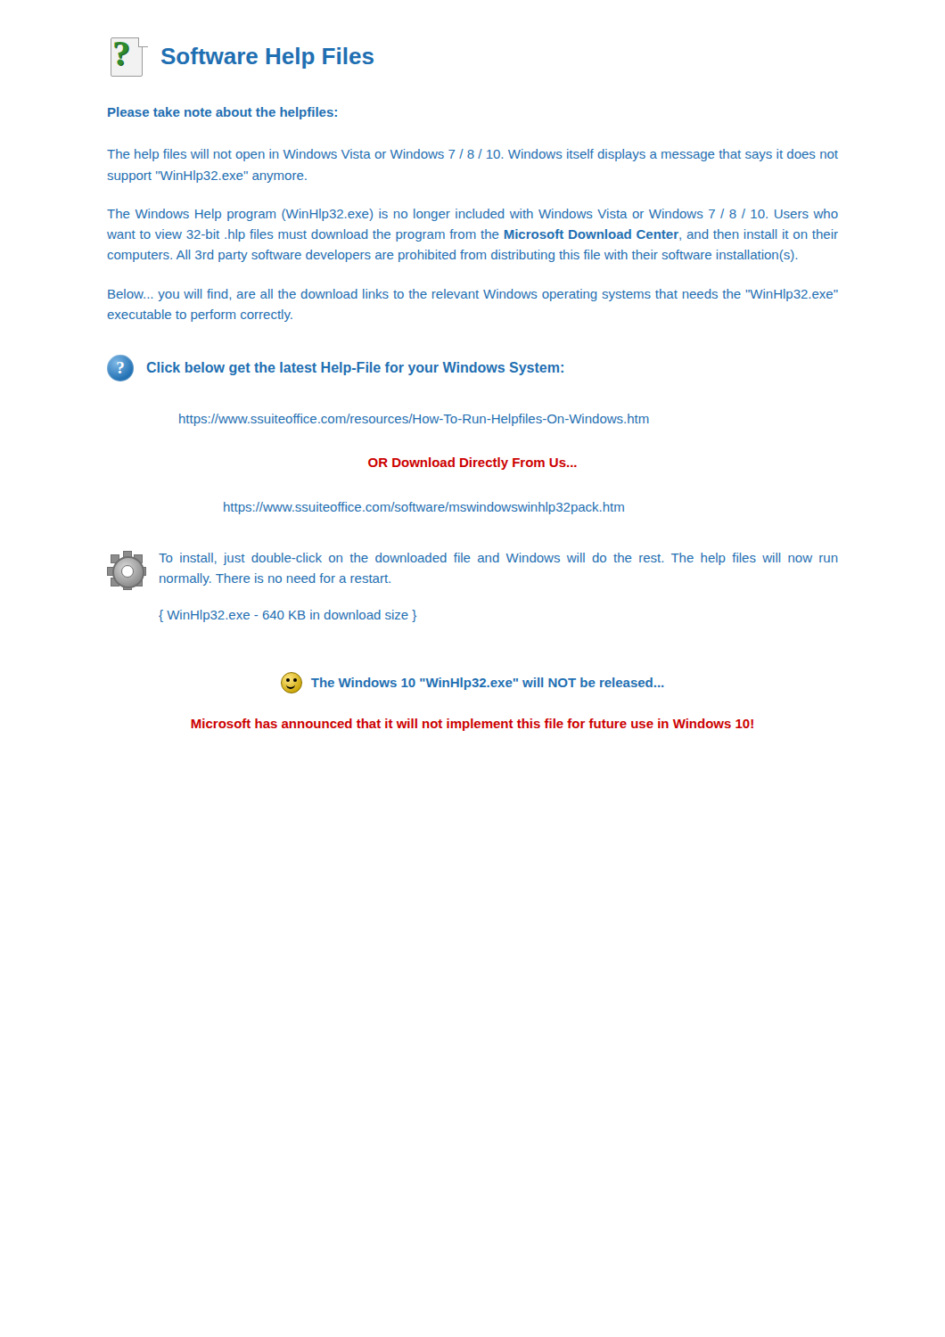? Software Help Files
Please take note about the helpfiles:
The help files will not open in Windows Vista or Windows 7 / 8 / 10. Windows itself displays a message that says it does not support "WinHlp32.exe" anymore.
The Windows Help program (WinHlp32.exe) is no longer included with Windows Vista or Windows 7 / 8 / 10. Users who want to view 32-bit .hlp files must download the program from the Microsoft Download Center, and then install it on their computers. All 3rd party software developers are prohibited from distributing this file with their software installation(s).
Below... you will find, are all the download links to the relevant Windows operating systems that needs the "WinHlp32.exe" executable to perform correctly.
?
Click below get the latest Help-File for your Windows System:
https://www.ssuiteoffice.com/resources/How-To-Run-Helpfiles-On-Windows.htm
OR Download Directly From Us...
https://www.ssuiteoffice.com/software/mswindowswinhlp32pack.htm
To install, just double-click on the downloaded file and Windows will do the rest. The help files will now run normally. There is no need for a restart.
{ WinHlp32.exe - 640 KB in download size }
The Windows 10 "WinHlp32.exe" will NOT be released...
Microsoft has announced that it will not implement this file for future use in Windows 10!